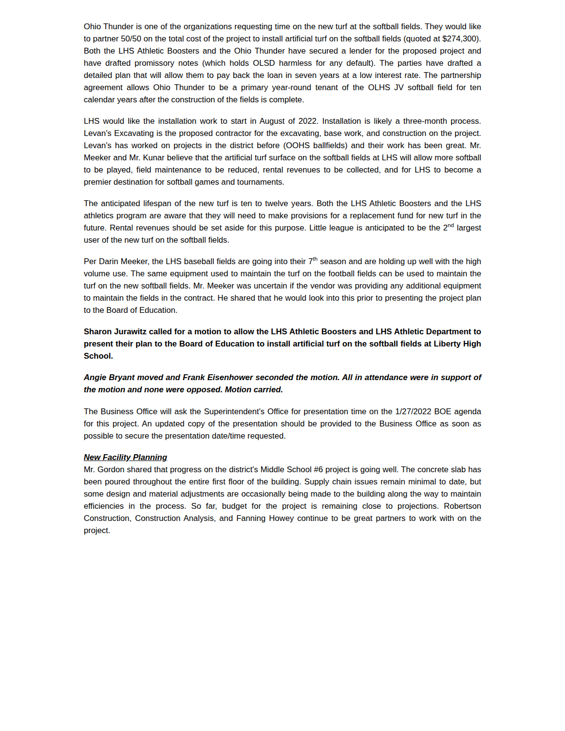Ohio Thunder is one of the organizations requesting time on the new turf at the softball fields. They would like to partner 50/50 on the total cost of the project to install artificial turf on the softball fields (quoted at $274,300). Both the LHS Athletic Boosters and the Ohio Thunder have secured a lender for the proposed project and have drafted promissory notes (which holds OLSD harmless for any default). The parties have drafted a detailed plan that will allow them to pay back the loan in seven years at a low interest rate. The partnership agreement allows Ohio Thunder to be a primary year-round tenant of the OLHS JV softball field for ten calendar years after the construction of the fields is complete.
LHS would like the installation work to start in August of 2022. Installation is likely a three-month process. Levan's Excavating is the proposed contractor for the excavating, base work, and construction on the project. Levan's has worked on projects in the district before (OOHS ballfields) and their work has been great. Mr. Meeker and Mr. Kunar believe that the artificial turf surface on the softball fields at LHS will allow more softball to be played, field maintenance to be reduced, rental revenues to be collected, and for LHS to become a premier destination for softball games and tournaments.
The anticipated lifespan of the new turf is ten to twelve years. Both the LHS Athletic Boosters and the LHS athletics program are aware that they will need to make provisions for a replacement fund for new turf in the future. Rental revenues should be set aside for this purpose. Little league is anticipated to be the 2nd largest user of the new turf on the softball fields.
Per Darin Meeker, the LHS baseball fields are going into their 7th season and are holding up well with the high volume use. The same equipment used to maintain the turf on the football fields can be used to maintain the turf on the new softball fields. Mr. Meeker was uncertain if the vendor was providing any additional equipment to maintain the fields in the contract. He shared that he would look into this prior to presenting the project plan to the Board of Education.
Sharon Jurawitz called for a motion to allow the LHS Athletic Boosters and LHS Athletic Department to present their plan to the Board of Education to install artificial turf on the softball fields at Liberty High School.
Angie Bryant moved and Frank Eisenhower seconded the motion. All in attendance were in support of the motion and none were opposed. Motion carried.
The Business Office will ask the Superintendent's Office for presentation time on the 1/27/2022 BOE agenda for this project. An updated copy of the presentation should be provided to the Business Office as soon as possible to secure the presentation date/time requested.
New Facility Planning
Mr. Gordon shared that progress on the district's Middle School #6 project is going well. The concrete slab has been poured throughout the entire first floor of the building. Supply chain issues remain minimal to date, but some design and material adjustments are occasionally being made to the building along the way to maintain efficiencies in the process. So far, budget for the project is remaining close to projections. Robertson Construction, Construction Analysis, and Fanning Howey continue to be great partners to work with on the project.